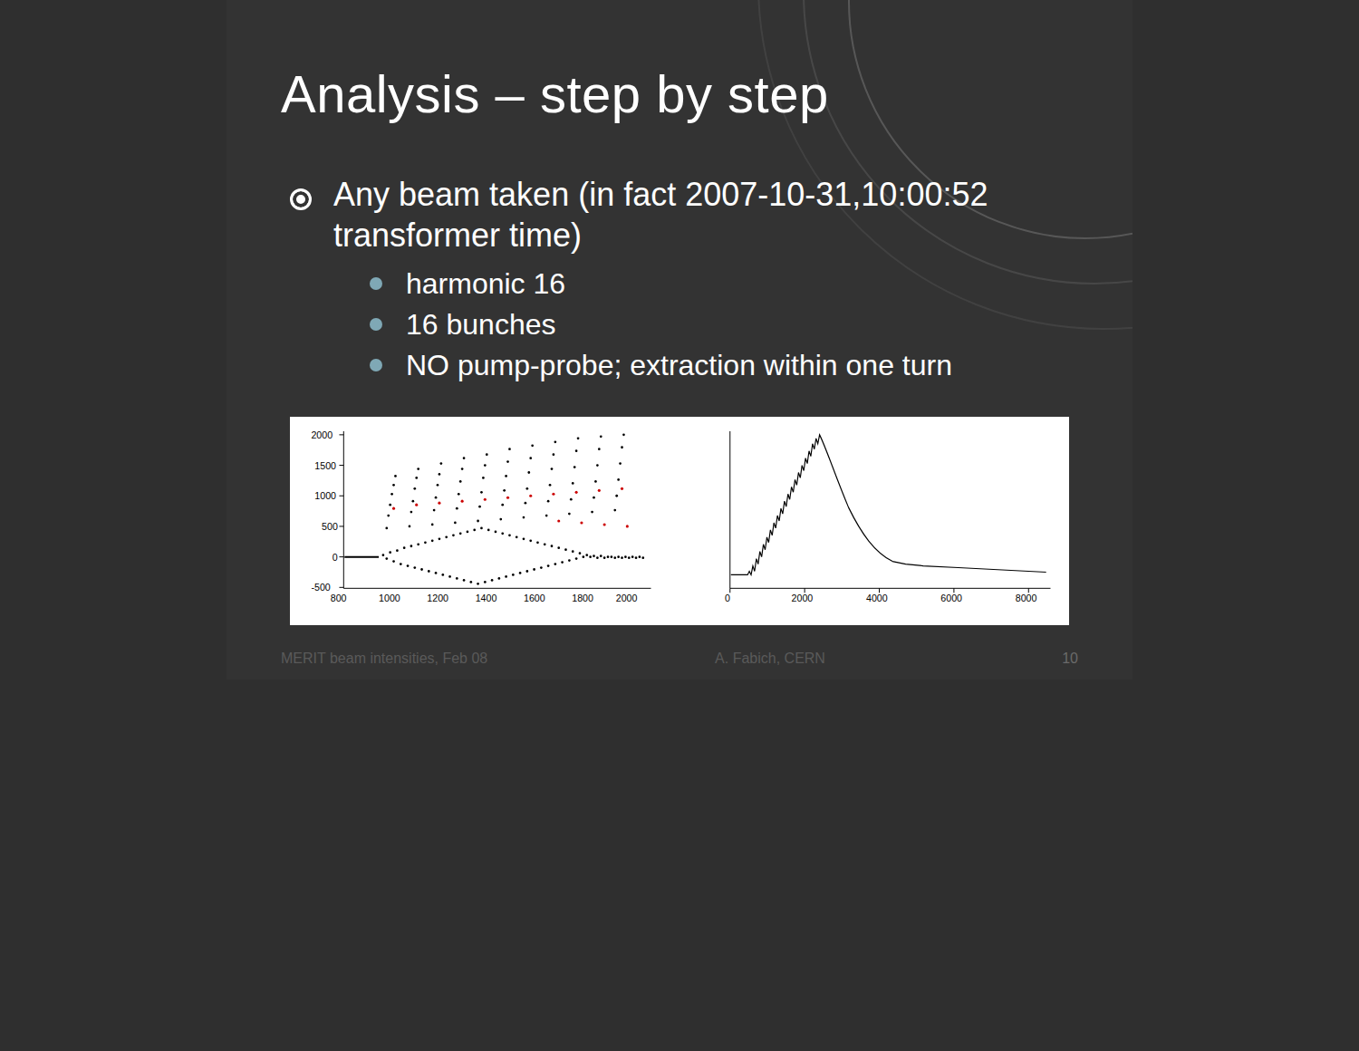Analysis – step by step
Any beam taken (in fact 2007-10-31,10:00:52 transformer time)
harmonic 16
16 bunches
NO pump-probe; extraction within one turn
2000 1500 1000 500 0 -500 800 1000 1200 1400 1600 1800 2000
0 2000 4000 6000 8000
MERIT beam intensities, Feb 08
A. Fabich, CERN
10